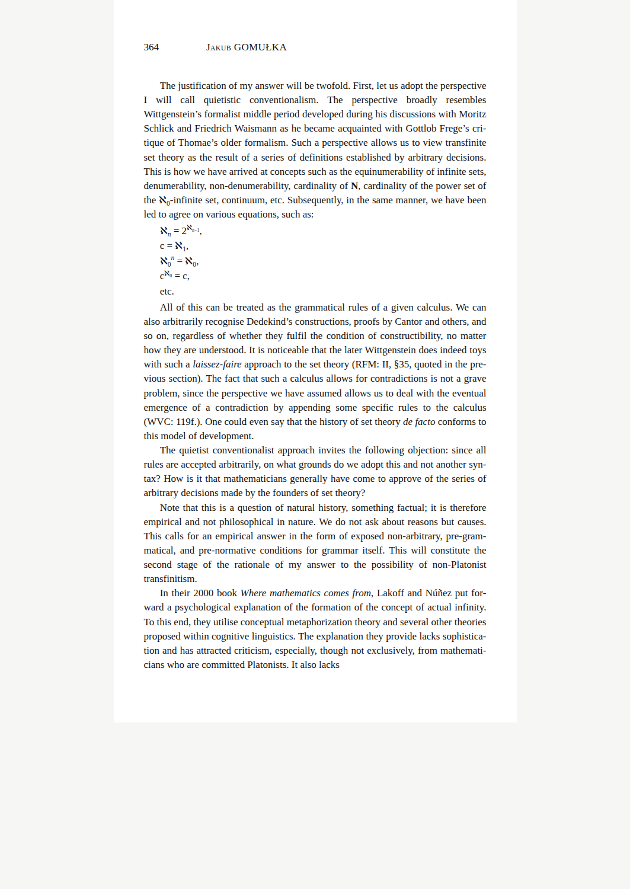364 Jakub GOMUŁKA
The justification of my answer will be twofold. First, let us adopt the perspective I will call quietistic conventionalism. The perspective broadly resembles Wittgenstein’s formalist middle period developed during his discussions with Moritz Schlick and Friedrich Waismann as he became acquainted with Gottlob Frege’s critique of Thomae’s older formalism. Such a perspective allows us to view transfinite set theory as the result of a series of definitions established by arbitrary decisions. This is how we have arrived at concepts such as the equinumerability of infinite sets, denumerability, non-denumerability, cardinality of N, cardinality of the power set of the ℵ0-infinite set, continuum, etc. Subsequently, in the same manner, we have been led to agree on various equations, such as:
ℵn = 2ℵn−1,
c = ℵ1,
ℵ0n = ℵ0,
cℵ0 = c,
etc.
All of this can be treated as the grammatical rules of a given calculus. We can also arbitrarily recognise Dedekind’s constructions, proofs by Cantor and others, and so on, regardless of whether they fulfil the condition of constructibility, no matter how they are understood. It is noticeable that the later Wittgenstein does indeed toys with such a laissez-faire approach to the set theory (RFM: II, §35, quoted in the previous section). The fact that such a calculus allows for contradictions is not a grave problem, since the perspective we have assumed allows us to deal with the eventual emergence of a contradiction by appending some specific rules to the calculus (WVC: 119f.). One could even say that the history of set theory de facto conforms to this model of development.
The quietist conventionalist approach invites the following objection: since all rules are accepted arbitrarily, on what grounds do we adopt this and not another syntax? How is it that mathematicians generally have come to approve of the series of arbitrary decisions made by the founders of set theory?
Note that this is a question of natural history, something factual; it is therefore empirical and not philosophical in nature. We do not ask about reasons but causes. This calls for an empirical answer in the form of exposed non-arbitrary, pre-grammatical, and pre-normative conditions for grammar itself. This will constitute the second stage of the rationale of my answer to the possibility of non-Platonist transfinitism.
In their 2000 book Where mathematics comes from, Lakoff and Núñez put forward a psychological explanation of the formation of the concept of actual infinity. To this end, they utilise conceptual metaphorization theory and several other theories proposed within cognitive linguistics. The explanation they provide lacks sophistication and has attracted criticism, especially, though not exclusively, from mathematicians who are committed Platonists. It also lacks